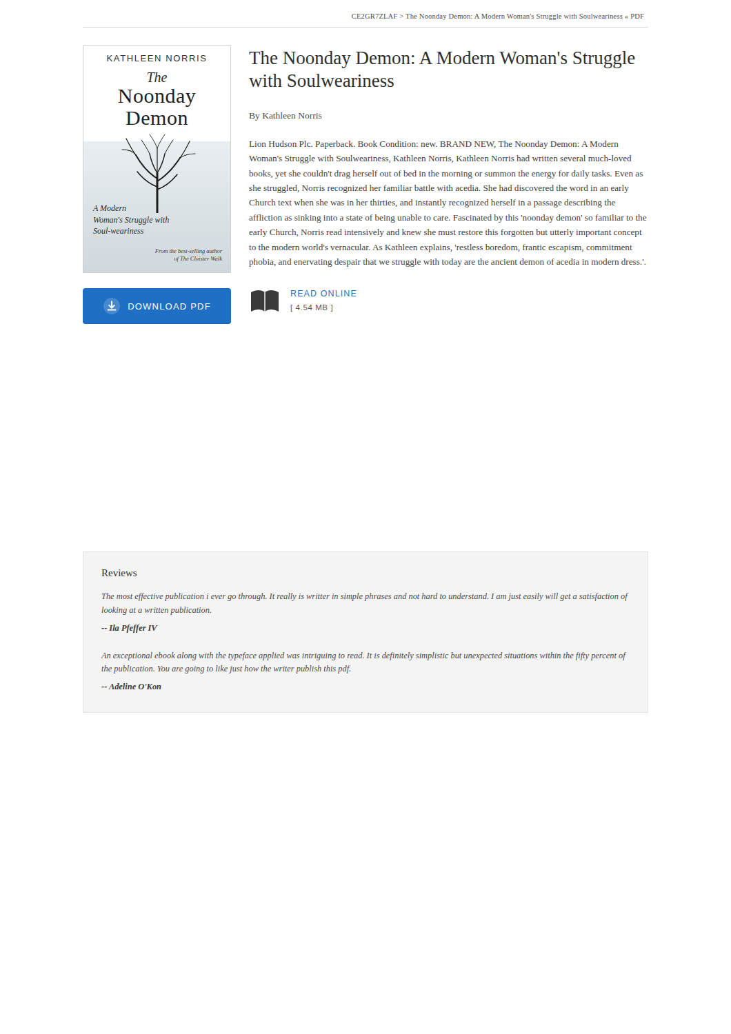CE2GR7ZLAF > The Noonday Demon: A Modern Woman's Struggle with Soulweariness « PDF
Kathleen Norris
The
Noonday
Demon
A Modern
Woman's Struggle with
Soul-weariness
From the best-selling author
of The Cloister Walk
Download PDF
The Noonday Demon: A Modern Woman's Struggle with Soulweariness
By Kathleen Norris
Lion Hudson Plc. Paperback. Book Condition: new. BRAND NEW, The Noonday Demon: A Modern Woman's Struggle with Soulweariness, Kathleen Norris, Kathleen Norris had written several much-loved books, yet she couldn't drag herself out of bed in the morning or summon the energy for daily tasks. Even as she struggled, Norris recognized her familiar battle with acedia. She had discovered the word in an early Church text when she was in her thirties, and instantly recognized herself in a passage describing the affliction as sinking into a state of being unable to care. Fascinated by this 'noonday demon' so familiar to the early Church, Norris read intensively and knew she must restore this forgotten but utterly important concept to the modern world's vernacular. As Kathleen explains, 'restless boredom, frantic escapism, commitment phobia, and enervating despair that we struggle with today are the ancient demon of acedia in modern dress.'.
Read Online
[ 4.54 MB ]
Reviews
The most effective publication i ever go through. It really is writter in simple phrases and not hard to understand. I am just easily will get a satisfaction of looking at a written publication.
-- Ila Pfeffer IV
An exceptional ebook along with the typeface applied was intriguing to read. It is definitely simplistic but unexpected situations within the fifty percent of the publication. You are going to like just how the writer publish this pdf.
-- Adeline O'Kon